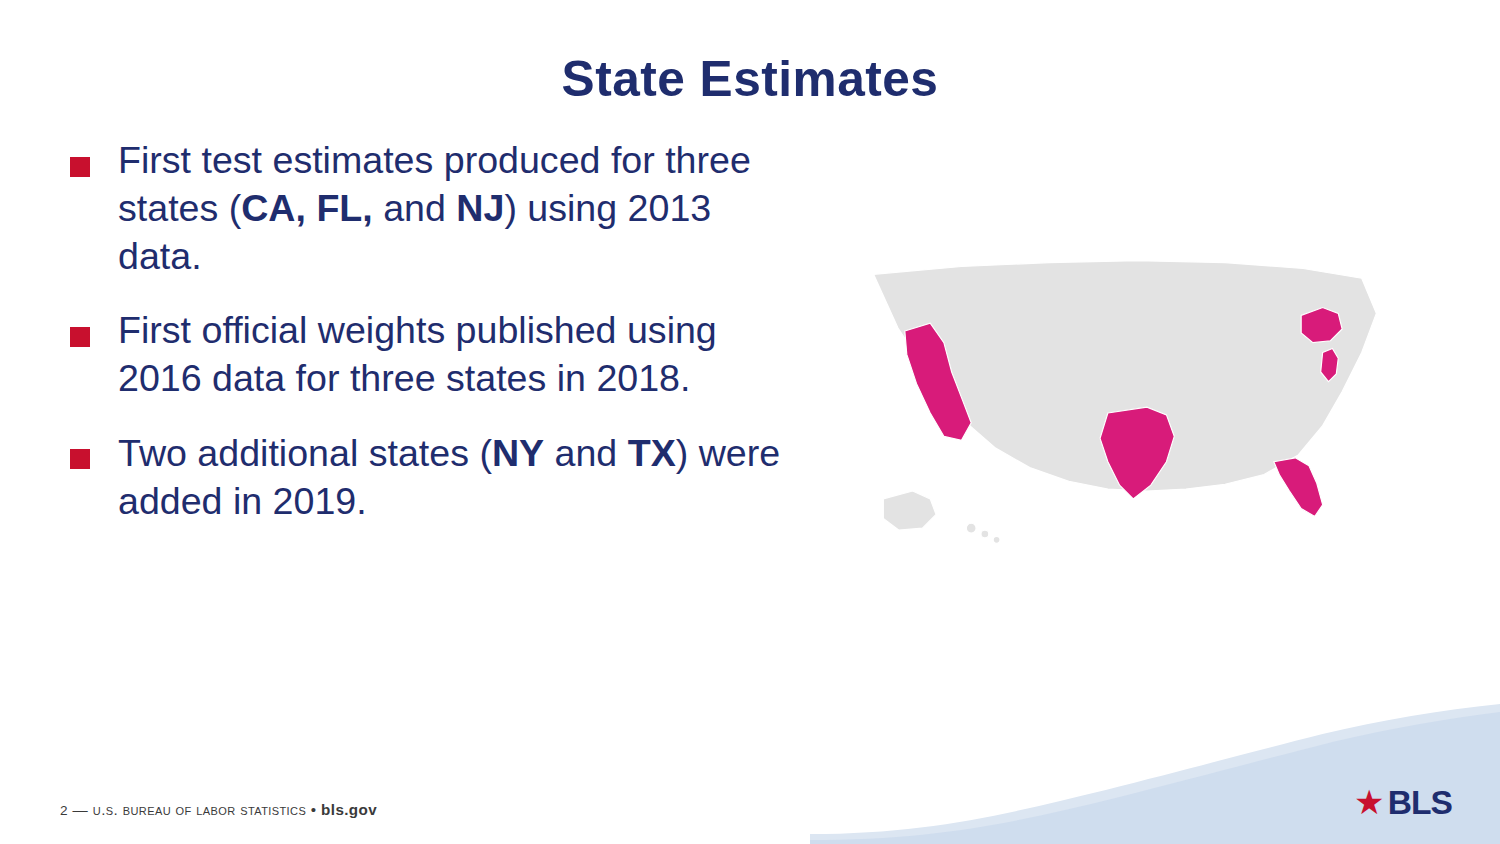State Estimates
First test estimates produced for three states (CA, FL, and NJ) using 2013 data.
First official weights published using 2016 data for three states in 2018.
Two additional states (NY and TX) were added in 2019.
2 — U.S. Bureau of Labor Statistics • bls.gov
★BLS